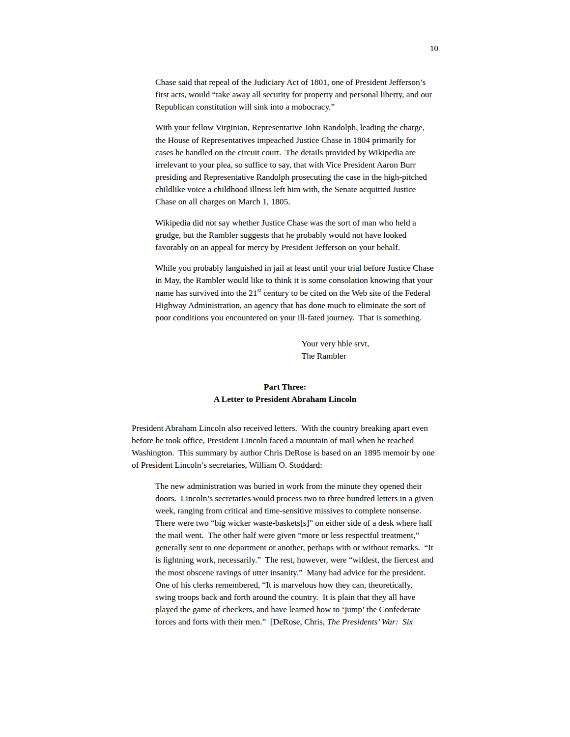10
Chase said that repeal of the Judiciary Act of 1801, one of President Jefferson’s first acts, would “take away all security for property and personal liberty, and our Republican constitution will sink into a mobocracy.”
With your fellow Virginian, Representative John Randolph, leading the charge, the House of Representatives impeached Justice Chase in 1804 primarily for cases he handled on the circuit court. The details provided by Wikipedia are irrelevant to your plea, so suffice to say, that with Vice President Aaron Burr presiding and Representative Randolph prosecuting the case in the high-pitched childlike voice a childhood illness left him with, the Senate acquitted Justice Chase on all charges on March 1, 1805.
Wikipedia did not say whether Justice Chase was the sort of man who held a grudge, but the Rambler suggests that he probably would not have looked favorably on an appeal for mercy by President Jefferson on your behalf.
While you probably languished in jail at least until your trial before Justice Chase in May, the Rambler would like to think it is some consolation knowing that your name has survived into the 21st century to be cited on the Web site of the Federal Highway Administration, an agency that has done much to eliminate the sort of poor conditions you encountered on your ill-fated journey. That is something.
Your very hble srvt,
The Rambler
Part Three:
A Letter to President Abraham Lincoln
President Abraham Lincoln also received letters. With the country breaking apart even before he took office, President Lincoln faced a mountain of mail when he reached Washington. This summary by author Chris DeRose is based on an 1895 memoir by one of President Lincoln’s secretaries, William O. Stoddard:
The new administration was buried in work from the minute they opened their doors. Lincoln’s secretaries would process two to three hundred letters in a given week, ranging from critical and time-sensitive missives to complete nonsense. There were two “big wicker waste-baskets[s]” on either side of a desk where half the mail went. The other half were given “more or less respectful treatment,” generally sent to one department or another, perhaps with or without remarks. “It is lightning work, necessarily.” The rest, however, were “wildest, the fiercest and the most obscene ravings of utter insanity.” Many had advice for the president. One of his clerks remembered, “It is marvelous how they can, theoretically, swing troops back and forth around the country. It is plain that they all have played the game of checkers, and have learned how to ‘jump’ the Confederate forces and forts with their men.” [DeRose, Chris, The Presidents’ War: Six